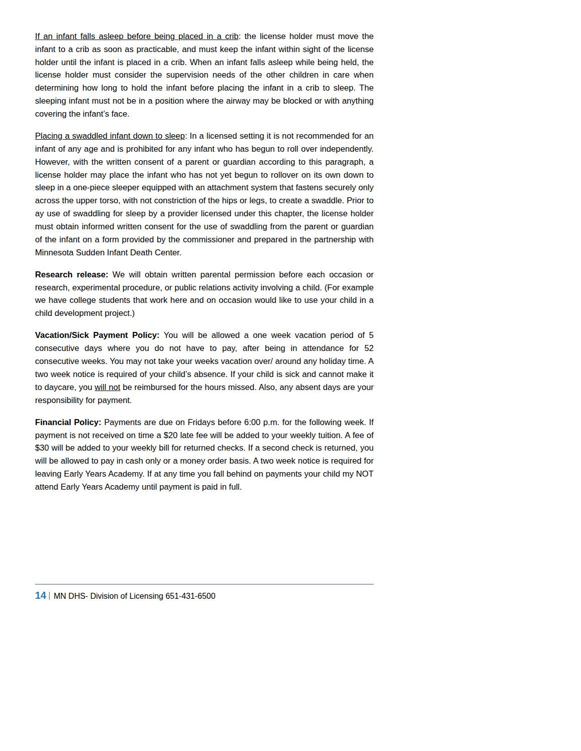If an infant falls asleep before being placed in a crib: the license holder must move the infant to a crib as soon as practicable, and must keep the infant within sight of the license holder until the infant is placed in a crib. When an infant falls asleep while being held, the license holder must consider the supervision needs of the other children in care when determining how long to hold the infant before placing the infant in a crib to sleep. The sleeping infant must not be in a position where the airway may be blocked or with anything covering the infant’s face.
Placing a swaddled infant down to sleep: In a licensed setting it is not recommended for an infant of any age and is prohibited for any infant who has begun to roll over independently. However, with the written consent of a parent or guardian according to this paragraph, a license holder may place the infant who has not yet begun to rollover on its own down to sleep in a one-piece sleeper equipped with an attachment system that fastens securely only across the upper torso, with not constriction of the hips or legs, to create a swaddle. Prior to ay use of swaddling for sleep by a provider licensed under this chapter, the license holder must obtain informed written consent for the use of swaddling from the parent or guardian of the infant on a form provided by the commissioner and prepared in the partnership with Minnesota Sudden Infant Death Center.
Research release: We will obtain written parental permission before each occasion or research, experimental procedure, or public relations activity involving a child. (For example we have college students that work here and on occasion would like to use your child in a child development project.)
Vacation/Sick Payment Policy: You will be allowed a one week vacation period of 5 consecutive days where you do not have to pay, after being in attendance for 52 consecutive weeks. You may not take your weeks vacation over/ around any holiday time. A two week notice is required of your child’s absence. If your child is sick and cannot make it to daycare, you will not be reimbursed for the hours missed. Also, any absent days are your responsibility for payment.
Financial Policy: Payments are due on Fridays before 6:00 p.m. for the following week. If payment is not received on time a $20 late fee will be added to your weekly tuition. A fee of $30 will be added to your weekly bill for returned checks. If a second check is returned, you will be allowed to pay in cash only or a money order basis. A two week notice is required for leaving Early Years Academy. If at any time you fall behind on payments your child my NOT attend Early Years Academy until payment is paid in full.
14 MN DHS- Division of Licensing 651-431-6500